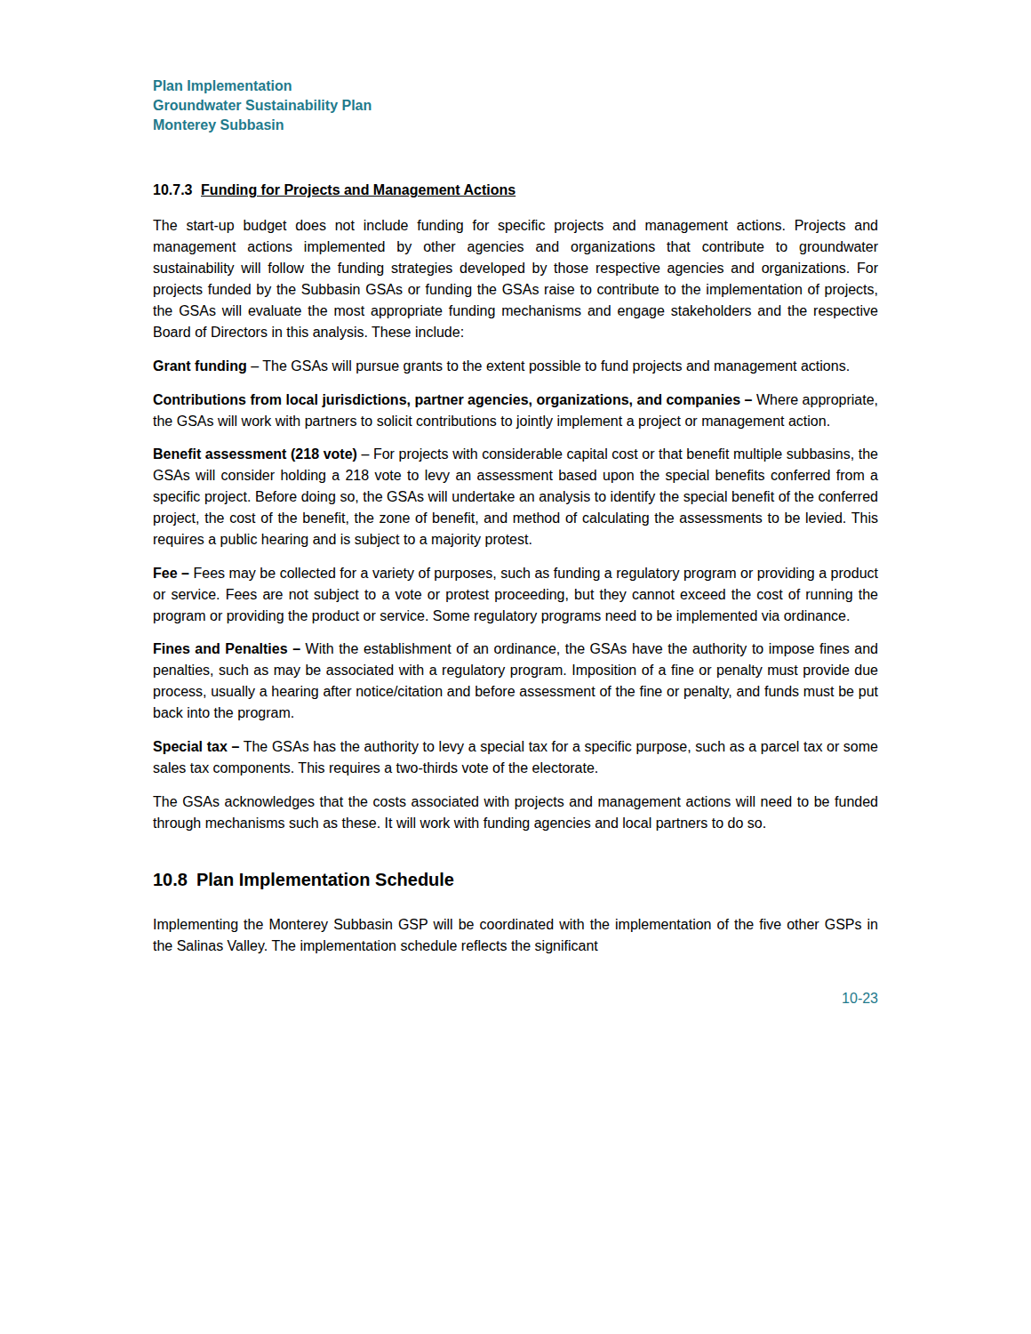Plan Implementation
Groundwater Sustainability Plan
Monterey Subbasin
10.7.3 Funding for Projects and Management Actions
The start-up budget does not include funding for specific projects and management actions. Projects and management actions implemented by other agencies and organizations that contribute to groundwater sustainability will follow the funding strategies developed by those respective agencies and organizations. For projects funded by the Subbasin GSAs or funding the GSAs raise to contribute to the implementation of projects, the GSAs will evaluate the most appropriate funding mechanisms and engage stakeholders and the respective Board of Directors in this analysis. These include:
Grant funding – The GSAs will pursue grants to the extent possible to fund projects and management actions.
Contributions from local jurisdictions, partner agencies, organizations, and companies – Where appropriate, the GSAs will work with partners to solicit contributions to jointly implement a project or management action.
Benefit assessment (218 vote) – For projects with considerable capital cost or that benefit multiple subbasins, the GSAs will consider holding a 218 vote to levy an assessment based upon the special benefits conferred from a specific project. Before doing so, the GSAs will undertake an analysis to identify the special benefit of the conferred project, the cost of the benefit, the zone of benefit, and method of calculating the assessments to be levied. This requires a public hearing and is subject to a majority protest.
Fee – Fees may be collected for a variety of purposes, such as funding a regulatory program or providing a product or service. Fees are not subject to a vote or protest proceeding, but they cannot exceed the cost of running the program or providing the product or service. Some regulatory programs need to be implemented via ordinance.
Fines and Penalties – With the establishment of an ordinance, the GSAs have the authority to impose fines and penalties, such as may be associated with a regulatory program. Imposition of a fine or penalty must provide due process, usually a hearing after notice/citation and before assessment of the fine or penalty, and funds must be put back into the program.
Special tax – The GSAs has the authority to levy a special tax for a specific purpose, such as a parcel tax or some sales tax components. This requires a two-thirds vote of the electorate.
The GSAs acknowledges that the costs associated with projects and management actions will need to be funded through mechanisms such as these. It will work with funding agencies and local partners to do so.
10.8 Plan Implementation Schedule
Implementing the Monterey Subbasin GSP will be coordinated with the implementation of the five other GSPs in the Salinas Valley. The implementation schedule reflects the significant
10-23